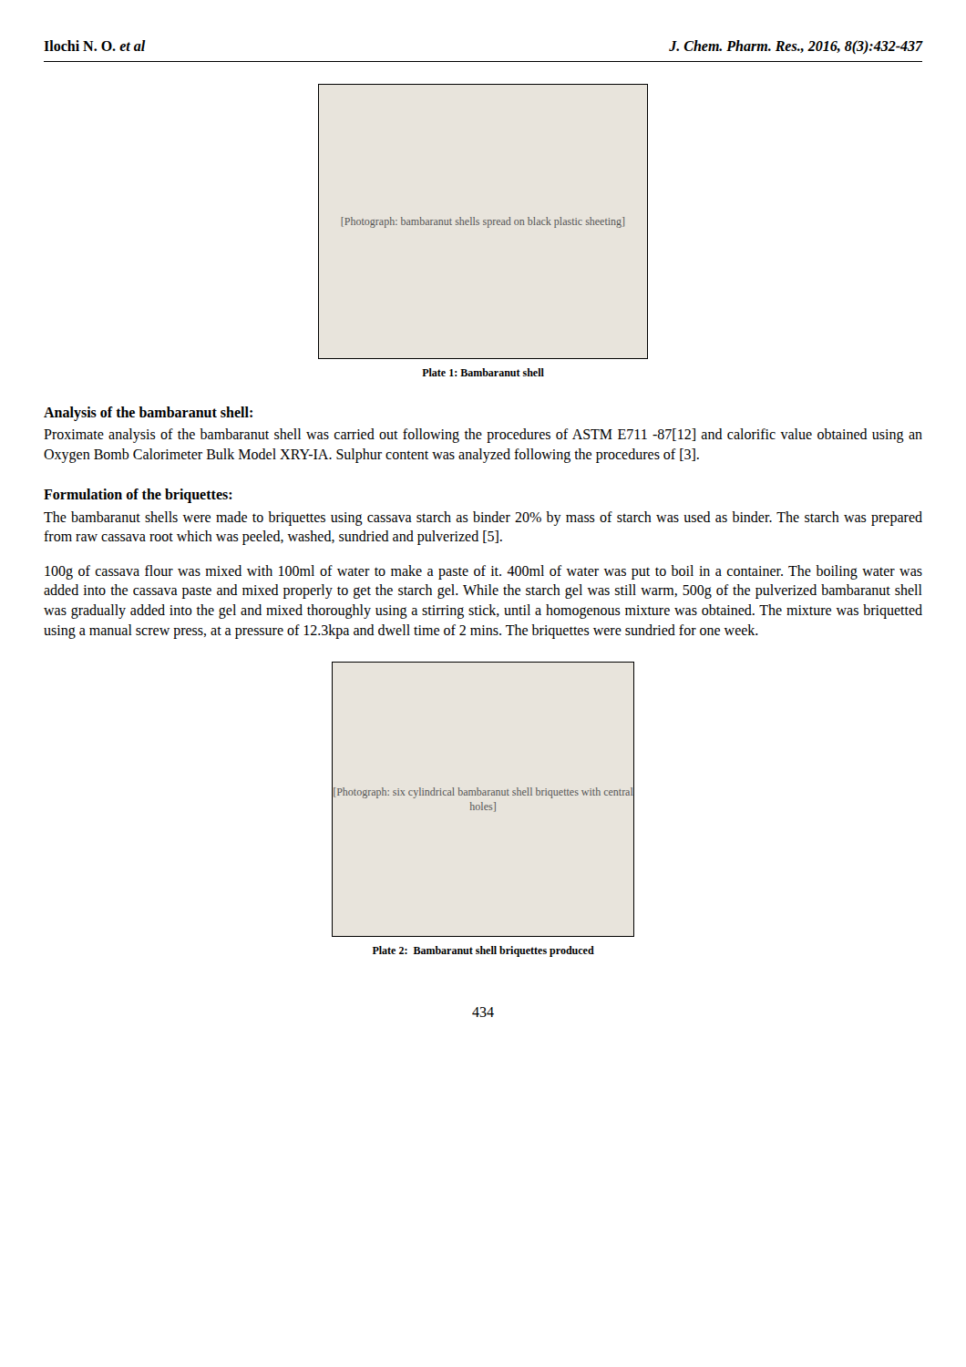Ilochi N. O. et al
J. Chem. Pharm. Res., 2016, 8(3):432-437
[Photograph: bambaranut shells spread on black plastic sheeting]
Plate 1: Bambaranut shell
Analysis of the bambaranut shell:
Proximate analysis of the bambaranut shell was carried out following the procedures of ASTM E711 -87[12] and calorific value obtained using an Oxygen Bomb Calorimeter Bulk Model XRY-IA. Sulphur content was analyzed following the procedures of [3].
Formulation of the briquettes:
The bambaranut shells were made to briquettes using cassava starch as binder 20% by mass of starch was used as binder. The starch was prepared from raw cassava root which was peeled, washed, sundried and pulverized [5].
100g of cassava flour was mixed with 100ml of water to make a paste of it. 400ml of water was put to boil in a container. The boiling water was added into the cassava paste and mixed properly to get the starch gel. While the starch gel was still warm, 500g of the pulverized bambaranut shell was gradually added into the gel and mixed thoroughly using a stirring stick, until a homogenous mixture was obtained. The mixture was briquetted using a manual screw press, at a pressure of 12.3kpa and dwell time of 2 mins. The briquettes were sundried for one week.
[Photograph: six cylindrical bambaranut shell briquettes with central holes]
Plate 2: Bambaranut shell briquettes produced
434